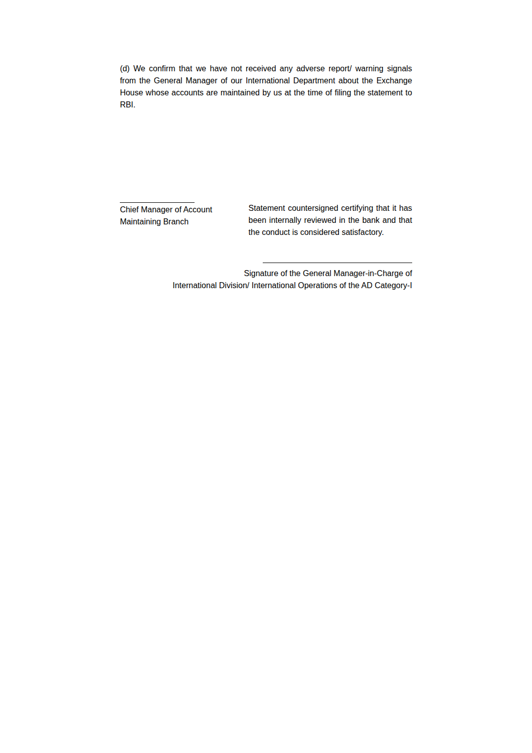(d) We confirm that we have not received any adverse report/ warning signals from the General Manager of our International Department about the Exchange House whose accounts are maintained by us at the time of filing the statement to RBI.
| Chief Manager of Account Maintaining Branch | Statement countersigned certifying that it has been internally reviewed in the bank and that the conduct is considered satisfactory. |
Signature of the General Manager-in-Charge of
International Division/ International Operations of the AD Category-I